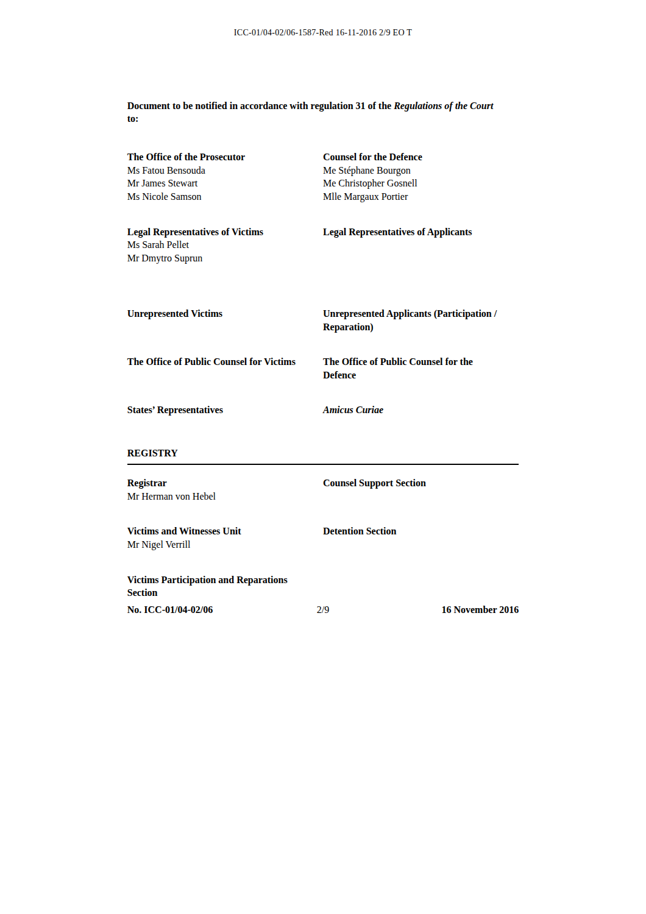ICC-01/04-02/06-1587-Red 16-11-2016 2/9 EO T
Document to be notified in accordance with regulation 31 of the Regulations of the Court to:
| The Office of the Prosecutor Ms Fatou Bensouda Mr James Stewart Ms Nicole Samson | Counsel for the Defence Me Stéphane Bourgon Me Christopher Gosnell Mlle Margaux Portier |
| Legal Representatives of Victims Ms Sarah Pellet Mr Dmytro Suprun | Legal Representatives of Applicants |
| Unrepresented Victims | Unrepresented Applicants (Participation / Reparation) |
| The Office of Public Counsel for Victims | The Office of Public Counsel for the Defence |
| States’ Representatives | Amicus Curiae |
REGISTRY
| Registrar Mr Herman von Hebel | Counsel Support Section |
| Victims and Witnesses Unit Mr Nigel Verrill | Detention Section |
| Victims Participation and Reparations Section | |
| No. ICC-01/04-02/06 | 2/9 | 16 November 2016 |